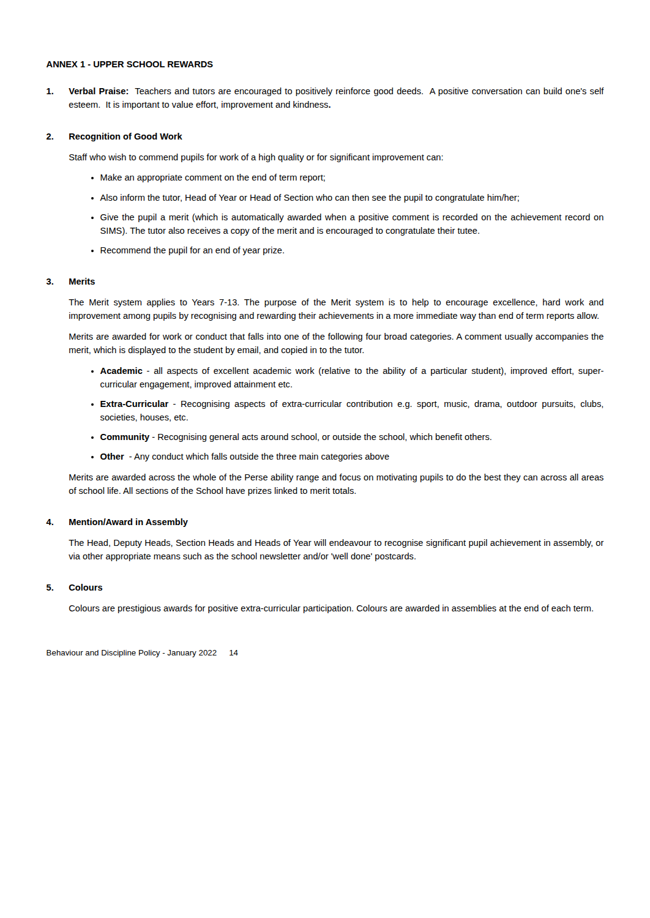ANNEX 1 - UPPER SCHOOL REWARDS
1.
Verbal Praise: Teachers and tutors are encouraged to positively reinforce good deeds. A positive conversation can build one's self esteem. It is important to value effort, improvement and kindness.
2.
Recognition of Good Work
Staff who wish to commend pupils for work of a high quality or for significant improvement can:
Make an appropriate comment on the end of term report;
Also inform the tutor, Head of Year or Head of Section who can then see the pupil to congratulate him/her;
Give the pupil a merit (which is automatically awarded when a positive comment is recorded on the achievement record on SIMS). The tutor also receives a copy of the merit and is encouraged to congratulate their tutee.
Recommend the pupil for an end of year prize.
3.
Merits
The Merit system applies to Years 7-13. The purpose of the Merit system is to help to encourage excellence, hard work and improvement among pupils by recognising and rewarding their achievements in a more immediate way than end of term reports allow.
Merits are awarded for work or conduct that falls into one of the following four broad categories. A comment usually accompanies the merit, which is displayed to the student by email, and copied in to the tutor.
Academic - all aspects of excellent academic work (relative to the ability of a particular student), improved effort, super-curricular engagement, improved attainment etc.
Extra-Curricular - Recognising aspects of extra-curricular contribution e.g. sport, music, drama, outdoor pursuits, clubs, societies, houses, etc.
Community - Recognising general acts around school, or outside the school, which benefit others.
Other - Any conduct which falls outside the three main categories above
Merits are awarded across the whole of the Perse ability range and focus on motivating pupils to do the best they can across all areas of school life. All sections of the School have prizes linked to merit totals.
4.
Mention/Award in Assembly
The Head, Deputy Heads, Section Heads and Heads of Year will endeavour to recognise significant pupil achievement in assembly, or via other appropriate means such as the school newsletter and/or 'well done' postcards.
5.
Colours
Colours are prestigious awards for positive extra-curricular participation. Colours are awarded in assemblies at the end of each term.
Behaviour and Discipline Policy - January 202214